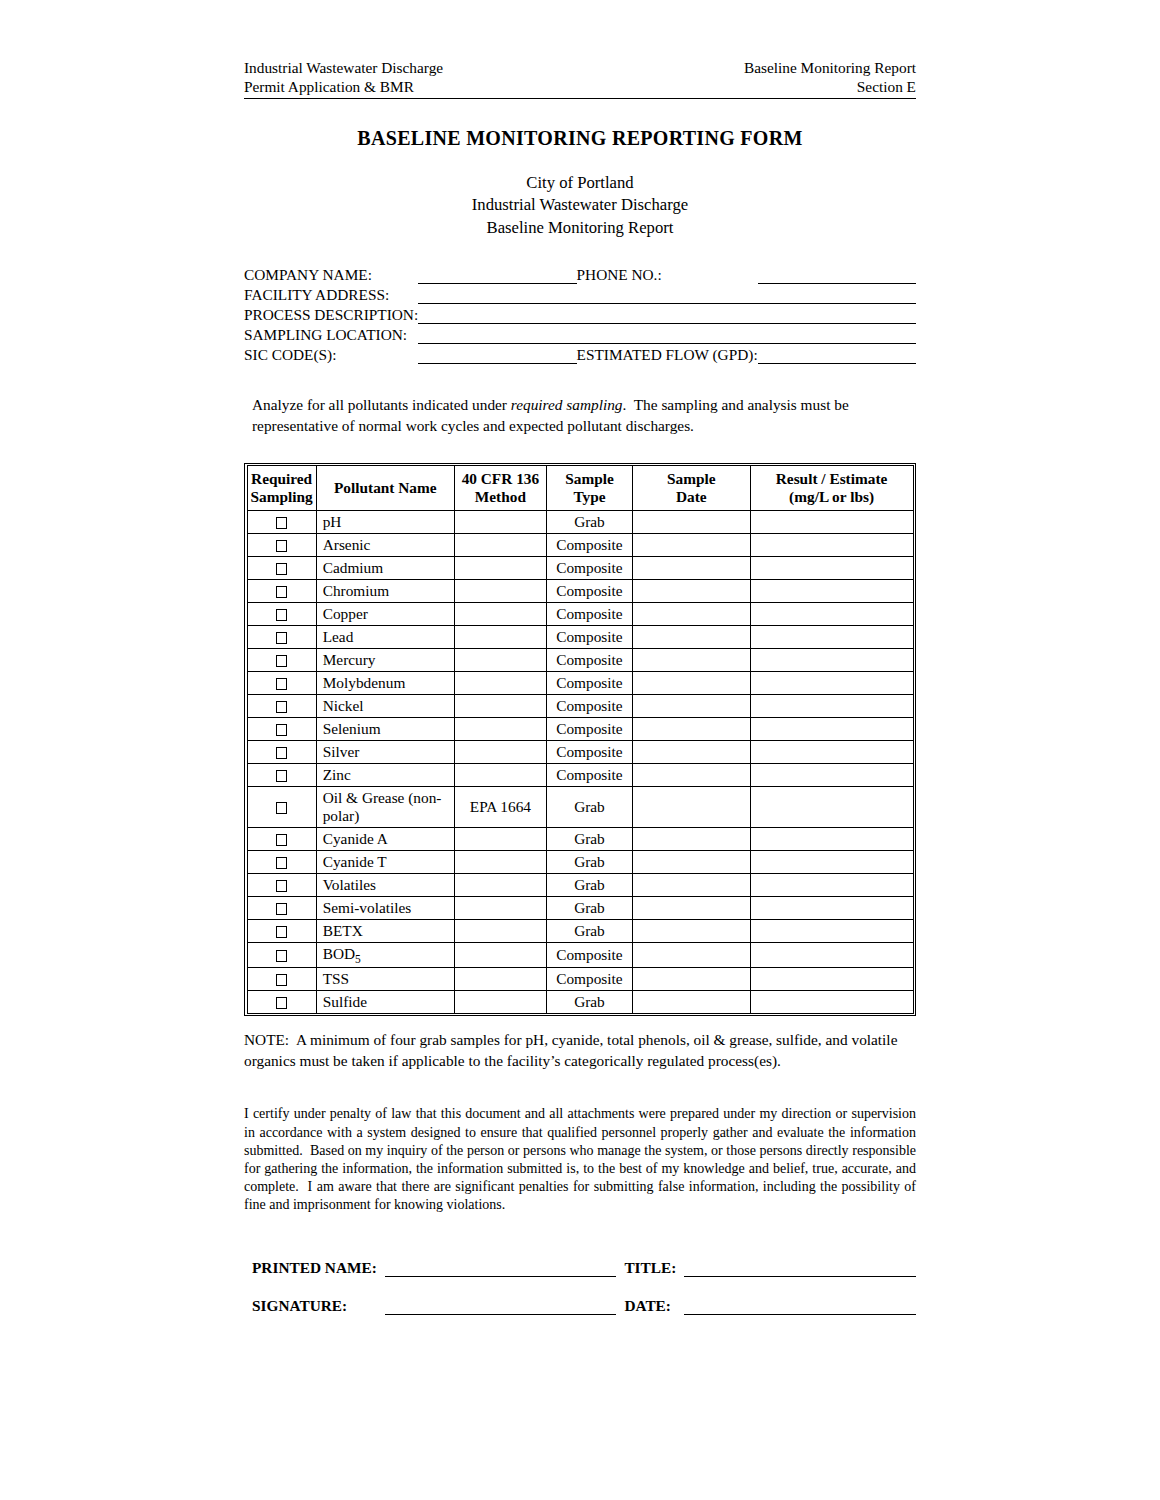Industrial Wastewater Discharge
Permit Application & BMR
Baseline Monitoring Report
Section E
BASELINE MONITORING REPORTING FORM
City of Portland
Industrial Wastewater Discharge
Baseline Monitoring Report
| COMPANY NAME: | | | PHONE NO.: | |
| FACILITY ADDRESS: | |
| PROCESS DESCRIPTION: | |
| SAMPLING LOCATION: | |
| SIC CODE(S): | | | ESTIMATED FLOW (GPD): | |
Analyze for all pollutants indicated under required sampling. The sampling and analysis must be representative of normal work cycles and expected pollutant discharges.
| Required Sampling | Pollutant Name | 40 CFR 136 Method | Sample Type | Sample Date | Result / Estimate (mg/L or lbs) |
| --- | --- | --- | --- | --- | --- |
| | pH | | Grab | | |
| | Arsenic | | Composite | | |
| | Cadmium | | Composite | | |
| | Chromium | | Composite | | |
| | Copper | | Composite | | |
| | Lead | | Composite | | |
| | Mercury | | Composite | | |
| | Molybdenum | | Composite | | |
| | Nickel | | Composite | | |
| | Selenium | | Composite | | |
| | Silver | | Composite | | |
| | Zinc | | Composite | | |
| | Oil & Grease (non-polar) | EPA 1664 | Grab | | |
| | Cyanide A | | Grab | | |
| | Cyanide T | | Grab | | |
| | Volatiles | | Grab | | |
| | Semi-volatiles | | Grab | | |
| | BETX | | Grab | | |
| | BOD 5 | | Composite | | |
| | TSS | | Composite | | |
| | Sulfide | | Grab | | |
NOTE: A minimum of four grab samples for pH, cyanide, total phenols, oil & grease, sulfide, and volatile organics must be taken if applicable to the facility’s categorically regulated process(es).
I certify under penalty of law that this document and all attachments were prepared under my direction or supervision in accordance with a system designed to ensure that qualified personnel properly gather and evaluate the information submitted. Based on my inquiry of the person or persons who manage the system, or those persons directly responsible for gathering the information, the information submitted is, to the best of my knowledge and belief, true, accurate, and complete. I am aware that there are significant penalties for submitting false information, including the possibility of fine and imprisonment for knowing violations.
| PRINTED NAME: | | | TITLE: | |
| SIGNATURE: | | | DATE: | |